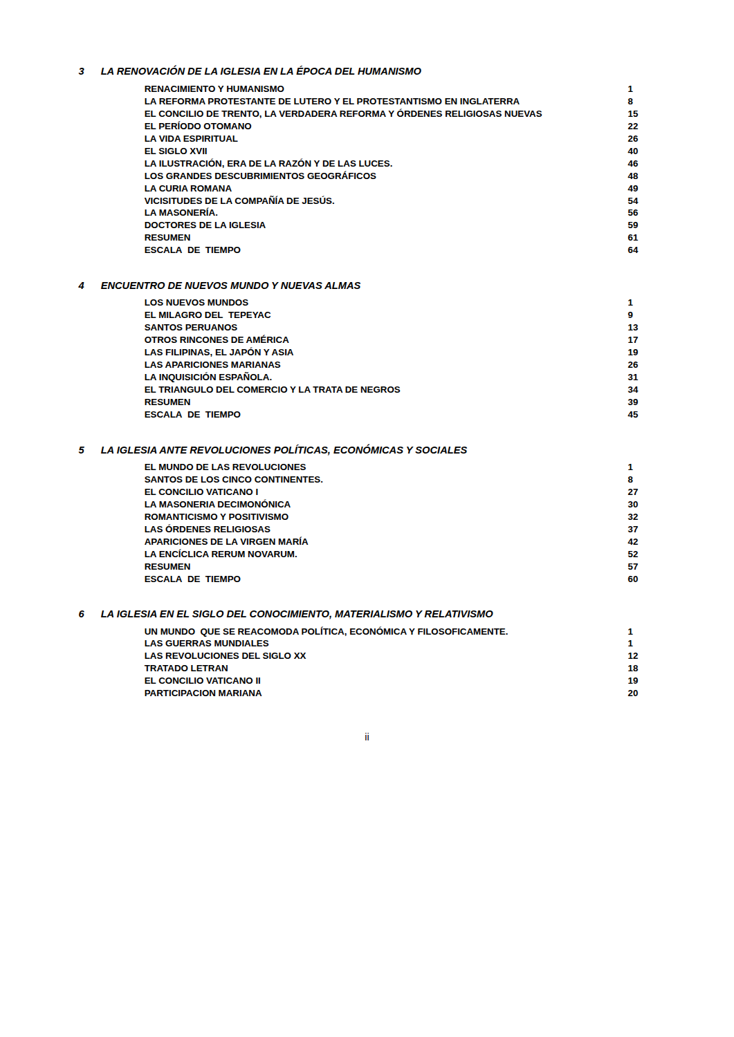3 LA RENOVACIÓN DE LA IGLESIA EN LA ÉPOCA DEL HUMANISMO
| RENACIMIENTO Y HUMANISMO | 1 |
| LA REFORMA PROTESTANTE DE LUTERO Y EL PROTESTANTISMO EN INGLATERRA | 8 |
| EL CONCILIO DE TRENTO, LA VERDADERA REFORMA Y ÓRDENES RELIGIOSAS NUEVAS | 15 |
| EL PERÍODO OTOMANO | 22 |
| LA VIDA ESPIRITUAL | 26 |
| EL SIGLO XVII | 40 |
| LA ILUSTRACIÓN, ERA DE LA RAZÓN Y DE LAS LUCES. | 46 |
| LOS GRANDES DESCUBRIMIENTOS GEOGRÁFICOS | 48 |
| LA CURIA ROMANA | 49 |
| VICISITUDES DE LA COMPAÑÍA DE JESÚS. | 54 |
| LA MASONERÍA. | 56 |
| DOCTORES DE LA IGLESIA | 59 |
| RESUMEN | 61 |
| ESCALA DE TIEMPO | 64 |
4 ENCUENTRO DE NUEVOS MUNDO Y NUEVAS ALMAS
| LOS NUEVOS MUNDOS | 1 |
| EL MILAGRO DEL TEPEYAC | 9 |
| SANTOS PERUANOS | 13 |
| OTROS RINCONES DE AMÉRICA | 17 |
| LAS FILIPINAS, EL JAPÓN Y ASIA | 19 |
| LAS APARICIONES MARIANAS | 26 |
| LA INQUISICIÓN ESPAÑOLA. | 31 |
| EL TRIANGULO DEL COMERCIO Y LA TRATA DE NEGROS | 34 |
| RESUMEN | 39 |
| ESCALA DE TIEMPO | 45 |
5 LA IGLESIA ANTE REVOLUCIONES POLÍTICAS, ECONÓMICAS Y SOCIALES
| EL MUNDO DE LAS REVOLUCIONES | 1 |
| SANTOS DE LOS CINCO CONTINENTES. | 8 |
| EL CONCILIO VATICANO I | 27 |
| LA MASONERIA DECIMONÓNICA | 30 |
| ROMANTICISMO Y POSITIVISMO | 32 |
| LAS ÓRDENES RELIGIOSAS | 37 |
| APARICIONES DE LA VIRGEN MARÍA | 42 |
| LA ENCÍCLICA RERUM NOVARUM. | 52 |
| RESUMEN | 57 |
| ESCALA DE TIEMPO | 60 |
6 LA IGLESIA EN EL SIGLO DEL CONOCIMIENTO, MATERIALISMO Y RELATIVISMO
| UN MUNDO QUE SE REACOMODA POLÍTICA, ECONÓMICA Y FILOSOFICAMENTE. | 1 |
| LAS GUERRAS MUNDIALES | 1 |
| LAS REVOLUCIONES DEL SIGLO XX | 12 |
| TRATADO LETRAN | 18 |
| EL CONCILIO VATICANO II | 19 |
| PARTICIPACION MARIANA | 20 |
ii